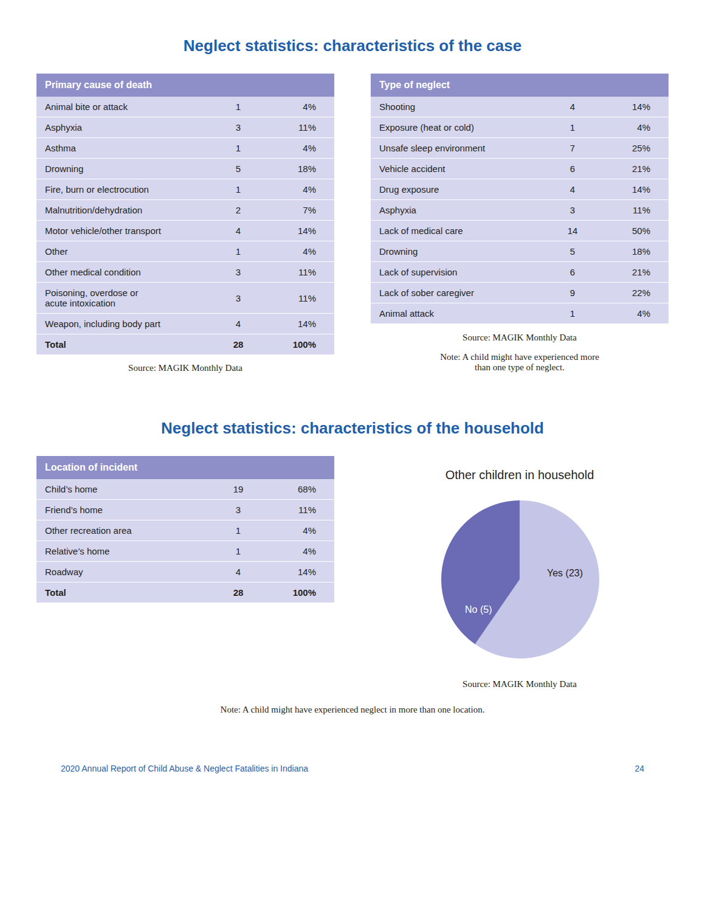Neglect statistics: characteristics of the case
Primary cause of death
| Animal bite or attack | 1 | 4% |
| Asphyxia | 3 | 11% |
| Asthma | 1 | 4% |
| Drowning | 5 | 18% |
| Fire, burn or electrocution | 1 | 4% |
| Malnutrition/dehydration | 2 | 7% |
| Motor vehicle/other transport | 4 | 14% |
| Other | 1 | 4% |
| Other medical condition | 3 | 11% |
| Poisoning, overdose or acute intoxication | 3 | 11% |
| Weapon, including body part | 4 | 14% |
| Total | 28 | 100% |
Source: MAGIK Monthly Data
Type of neglect
| Shooting | 4 | 14% |
| Exposure (heat or cold) | 1 | 4% |
| Unsafe sleep environment | 7 | 25% |
| Vehicle accident | 6 | 21% |
| Drug exposure | 4 | 14% |
| Asphyxia | 3 | 11% |
| Lack of medical care | 14 | 50% |
| Drowning | 5 | 18% |
| Lack of supervision | 6 | 21% |
| Lack of sober caregiver | 9 | 22% |
| Animal attack | 1 | 4% |
Source: MAGIK Monthly Data
Note: A child might have experienced more
than one type of neglect.
Neglect statistics: characteristics of the household
Location of incident
| Child’s home | 19 | 68% |
| Friend’s home | 3 | 11% |
| Other recreation area | 1 | 4% |
| Relative’s home | 1 | 4% |
| Roadway | 4 | 14% |
| Total | 28 | 100% |
Other children in household
Yes (23) No (5)
Source: MAGIK Monthly Data
Note: A child might have experienced neglect in more than one location.
2020 Annual Report of Child Abuse & Neglect Fatalities in Indiana 24